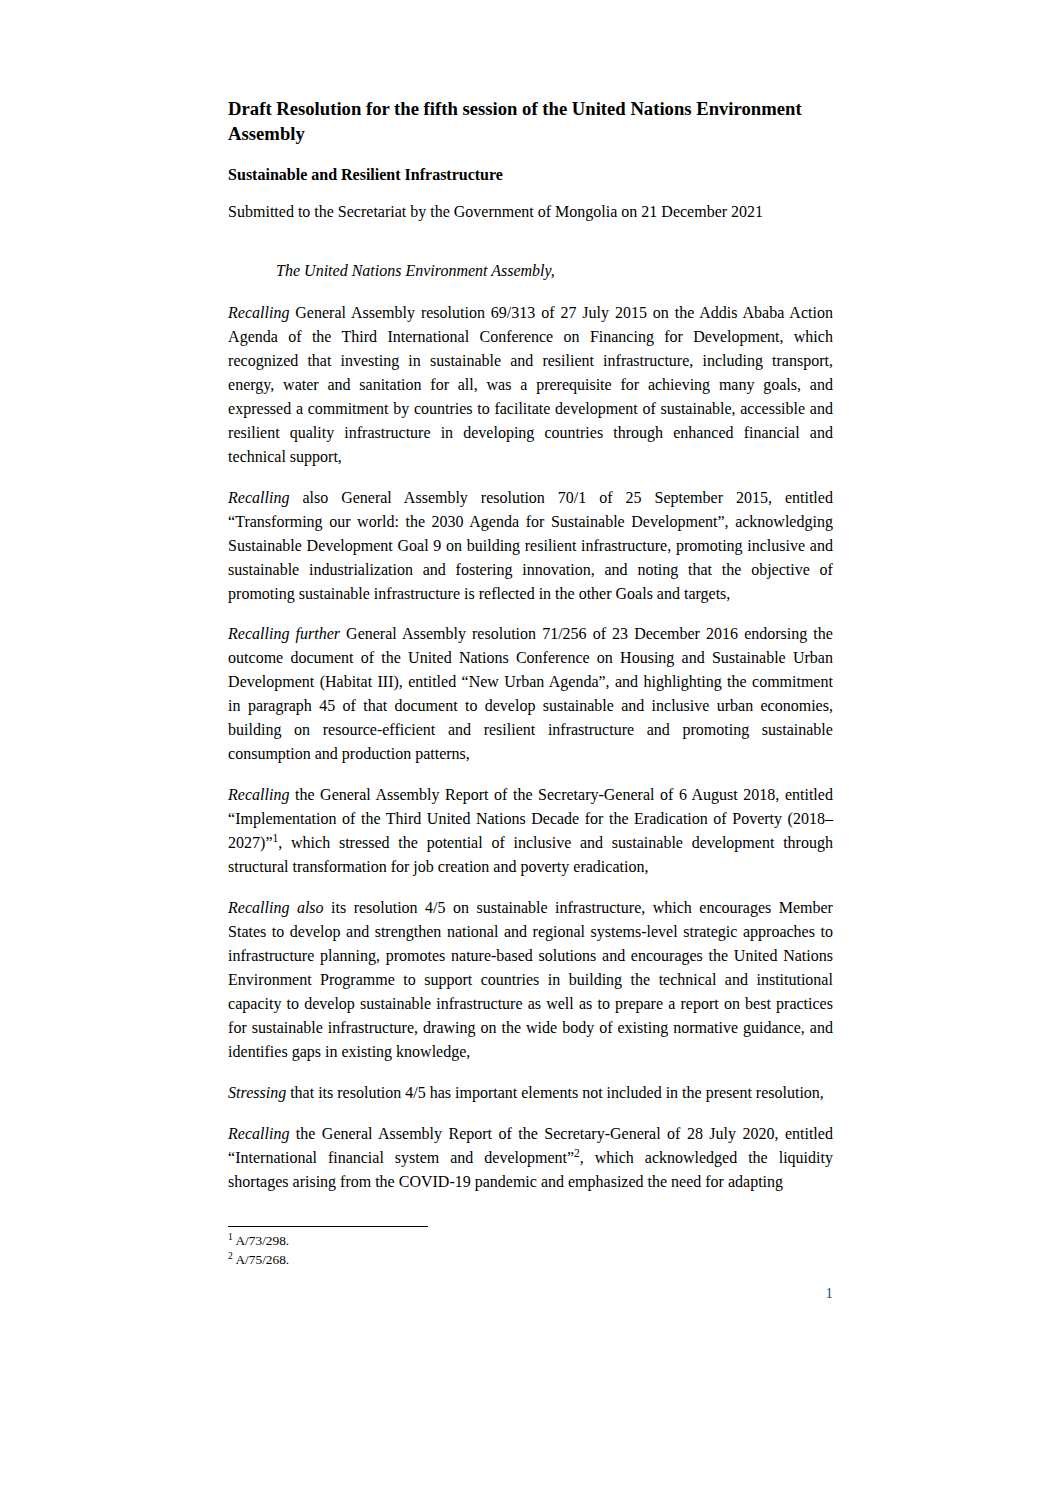Draft Resolution for the fifth session of the United Nations Environment Assembly
Sustainable and Resilient Infrastructure
Submitted to the Secretariat by the Government of Mongolia on 21 December 2021
The United Nations Environment Assembly,
Recalling General Assembly resolution 69/313 of 27 July 2015 on the Addis Ababa Action Agenda of the Third International Conference on Financing for Development, which recognized that investing in sustainable and resilient infrastructure, including transport, energy, water and sanitation for all, was a prerequisite for achieving many goals, and expressed a commitment by countries to facilitate development of sustainable, accessible and resilient quality infrastructure in developing countries through enhanced financial and technical support,
Recalling also General Assembly resolution 70/1 of 25 September 2015, entitled “Transforming our world: the 2030 Agenda for Sustainable Development”, acknowledging Sustainable Development Goal 9 on building resilient infrastructure, promoting inclusive and sustainable industrialization and fostering innovation, and noting that the objective of promoting sustainable infrastructure is reflected in the other Goals and targets,
Recalling further General Assembly resolution 71/256 of 23 December 2016 endorsing the outcome document of the United Nations Conference on Housing and Sustainable Urban Development (Habitat III), entitled “New Urban Agenda”, and highlighting the commitment in paragraph 45 of that document to develop sustainable and inclusive urban economies, building on resource-efficient and resilient infrastructure and promoting sustainable consumption and production patterns,
Recalling the General Assembly Report of the Secretary-General of 6 August 2018, entitled “Implementation of the Third United Nations Decade for the Eradication of Poverty (2018–2027)”1, which stressed the potential of inclusive and sustainable development through structural transformation for job creation and poverty eradication,
Recalling also its resolution 4/5 on sustainable infrastructure, which encourages Member States to develop and strengthen national and regional systems-level strategic approaches to infrastructure planning, promotes nature-based solutions and encourages the United Nations Environment Programme to support countries in building the technical and institutional capacity to develop sustainable infrastructure as well as to prepare a report on best practices for sustainable infrastructure, drawing on the wide body of existing normative guidance, and identifies gaps in existing knowledge,
Stressing that its resolution 4/5 has important elements not included in the present resolution,
Recalling the General Assembly Report of the Secretary-General of 28 July 2020, entitled “International financial system and development”2, which acknowledged the liquidity shortages arising from the COVID-19 pandemic and emphasized the need for adapting
1 A/73/298.
2 A/75/268.
1